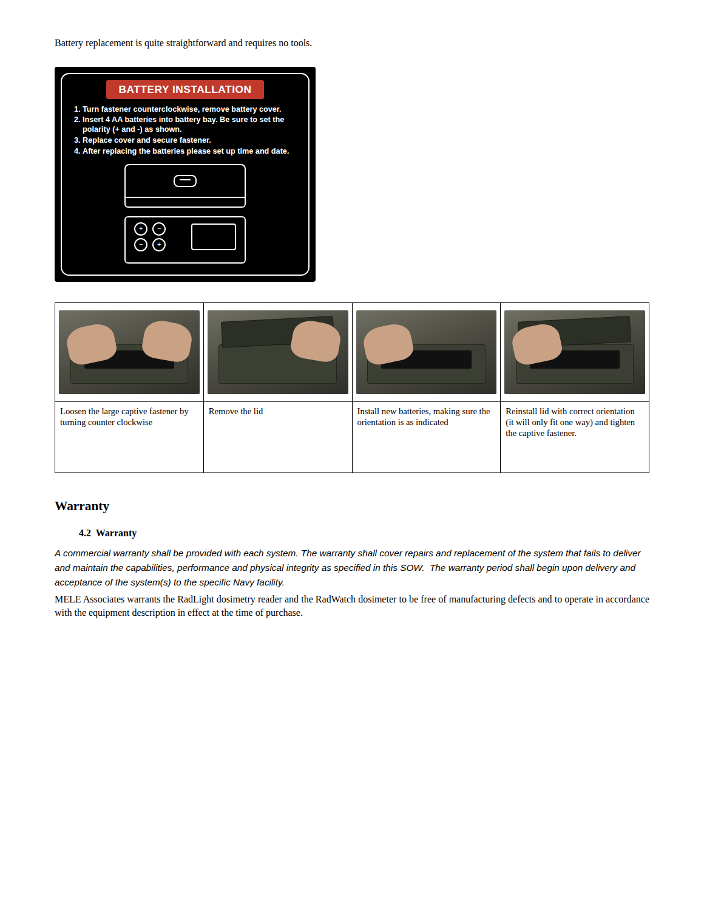Battery replacement is quite straightforward and requires no tools.
BATTERY INSTALLATION
Turn fastener counterclockwise, remove battery cover.
Insert 4 AA batteries into battery bay. Be sure to set the polarity (+ and -) as shown.
Replace cover and secure fastener.
After replacing the batteries please set up time and date.
+
−
−
+
| Loosen the large captive fastener by turning counter clockwise | Remove the lid | Install new batteries, making sure the orientation is as indicated | Reinstall lid with correct orientation (it will only fit one way) and tighten the captive fastener. |
Warranty
4.2 Warranty
A commercial warranty shall be provided with each system. The warranty shall cover repairs and replacement of the system that fails to deliver and maintain the capabilities, performance and physical integrity as specified in this SOW. The warranty period shall begin upon delivery and acceptance of the system(s) to the specific Navy facility.
MELE Associates warrants the RadLight dosimetry reader and the RadWatch dosimeter to be free of manufacturing defects and to operate in accordance with the equipment description in effect at the time of purchase.